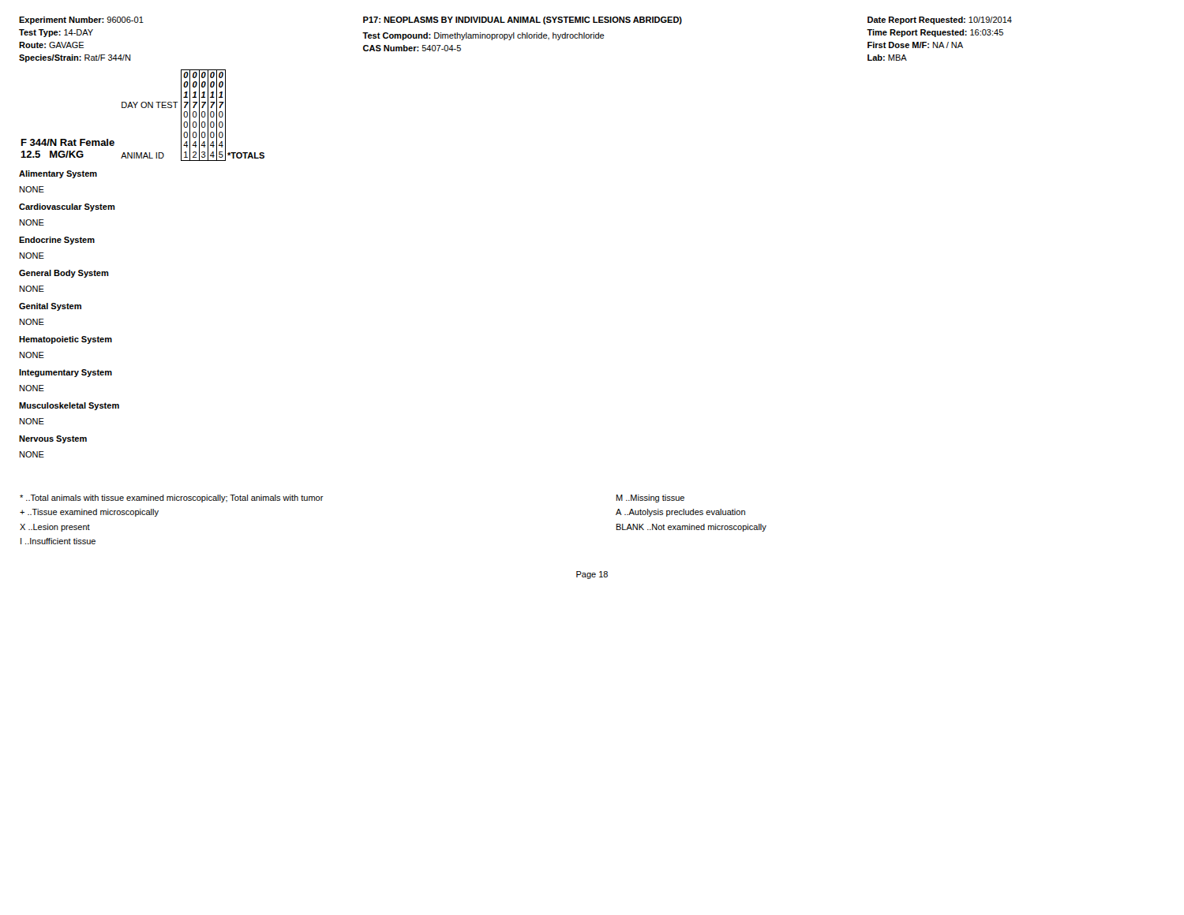| Experiment Number: 96006-01 Test Type: 14-DAY Route: GAVAGE Species/Strain: Rat/F 344/N | P17: NEOPLASMS BY INDIVIDUAL ANIMAL (SYSTEMIC LESIONS ABRIDGED) Test Compound: Dimethylaminopropyl chloride, hydrochloride CAS Number: 5407-04-5 | Date Report Requested: 10/19/2014 Time Report Requested: 16:03:45 First Dose M/F: NA / NA Lab: MBA |
| F 344/N Rat Female 12.5 MG/KG | DAY ON TEST | 0 0 1 7 | 0 0 1 7 | 0 0 1 7 | 0 0 1 7 | 0 0 1 7 | |
| ANIMAL ID | 0 0 0 4 1 | 0 0 0 4 2 | 0 0 0 4 3 | 0 0 0 4 4 | 0 0 0 4 5 | *TOTALS |
Alimentary System
NONE
Cardiovascular System
NONE
Endocrine System
NONE
General Body System
NONE
Genital System
NONE
Hematopoietic System
NONE
Integumentary System
NONE
Musculoskeletal System
NONE
Nervous System
NONE
| * ..Total animals with tissue examined microscopically; Total animals with tumor | M ..Missing tissue |
| + ..Tissue examined microscopically | A ..Autolysis precludes evaluation |
| X ..Lesion present | BLANK ..Not examined microscopically |
| I ..Insufficient tissue | |
Page 18